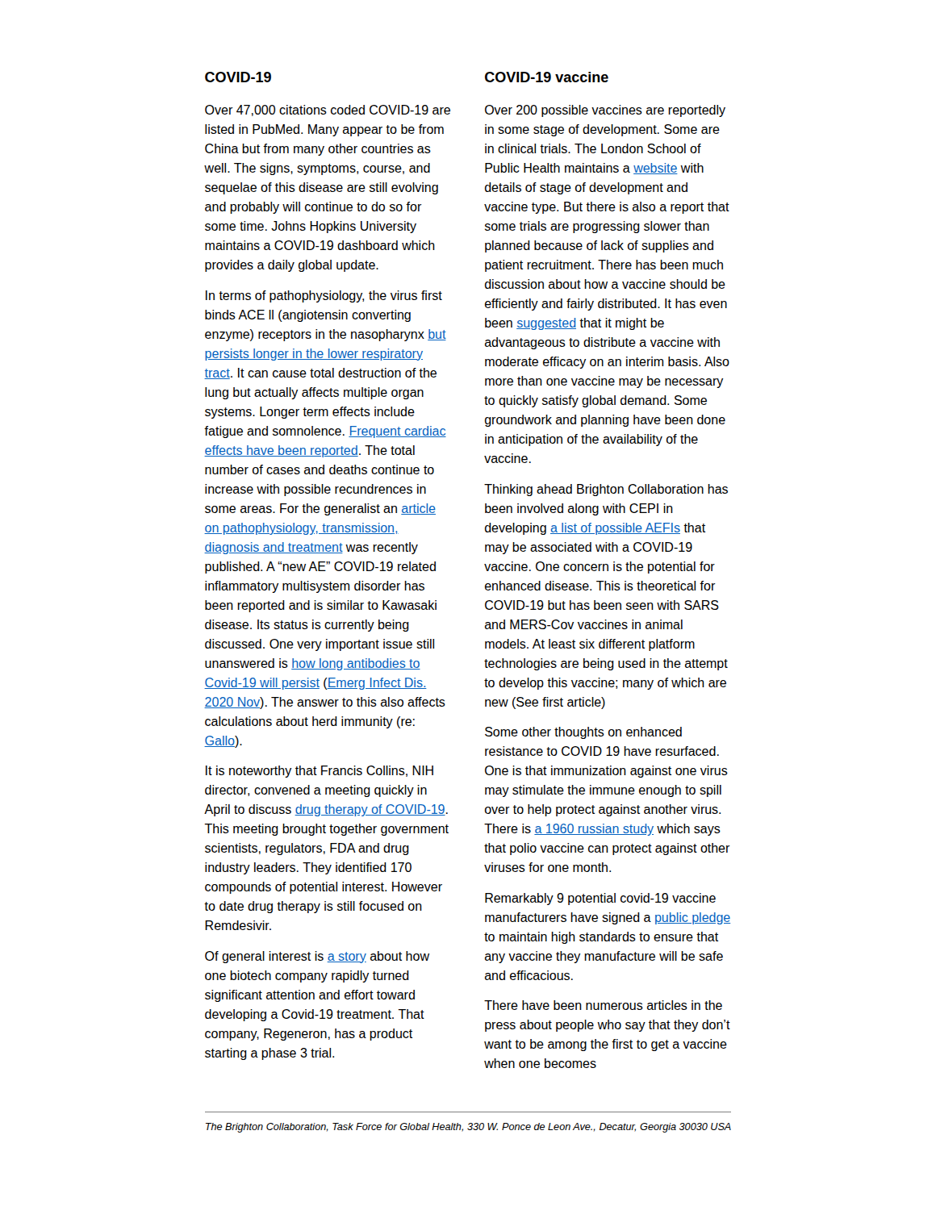COVID-19
Over 47,000 citations coded COVID-19 are listed in PubMed. Many appear to be from China but from many other countries as well. The signs, symptoms, course, and sequelae of this disease are still evolving and probably will continue to do so for some time. Johns Hopkins University maintains a COVID-19 dashboard which provides a daily global update.
In terms of pathophysiology, the virus first binds ACE ll (angiotensin converting enzyme) receptors in the nasopharynx but persists longer in the lower respiratory tract. It can cause total destruction of the lung but actually affects multiple organ systems. Longer term effects include fatigue and somnolence. Frequent cardiac effects have been reported. The total number of cases and deaths continue to increase with possible recundrences in some areas. For the generalist an article on pathophysiology, transmission, diagnosis and treatment was recently published. A “new AE” COVID-19 related inflammatory multisystem disorder has been reported and is similar to Kawasaki disease. Its status is currently being discussed. One very important issue still unanswered is how long antibodies to Covid-19 will persist (Emerg Infect Dis. 2020 Nov). The answer to this also affects calculations about herd immunity (re: Gallo).
It is noteworthy that Francis Collins, NIH director, convened a meeting quickly in April to discuss drug therapy of COVID-19. This meeting brought together government scientists, regulators, FDA and drug industry leaders. They identified 170 compounds of potential interest. However to date drug therapy is still focused on Remdesivir.
Of general interest is a story about how one biotech company rapidly turned significant attention and effort toward developing a Covid-19 treatment. That company, Regeneron, has a product starting a phase 3 trial.
COVID-19 vaccine
Over 200 possible vaccines are reportedly in some stage of development. Some are in clinical trials. The London School of Public Health maintains a website with details of stage of development and vaccine type. But there is also a report that some trials are progressing slower than planned because of lack of supplies and patient recruitment. There has been much discussion about how a vaccine should be efficiently and fairly distributed. It has even been suggested that it might be advantageous to distribute a vaccine with moderate efficacy on an interim basis. Also more than one vaccine may be necessary to quickly satisfy global demand. Some groundwork and planning have been done in anticipation of the availability of the vaccine.
Thinking ahead Brighton Collaboration has been involved along with CEPI in developing a list of possible AEFIs that may be associated with a COVID-19 vaccine. One concern is the potential for enhanced disease. This is theoretical for COVID-19 but has been seen with SARS and MERS-Cov vaccines in animal models. At least six different platform technologies are being used in the attempt to develop this vaccine; many of which are new (See first article)
Some other thoughts on enhanced resistance to COVID 19 have resurfaced. One is that immunization against one virus may stimulate the immune enough to spill over to help protect against another virus. There is a 1960 russian study which says that polio vaccine can protect against other viruses for one month.
Remarkably 9 potential covid-19 vaccine manufacturers have signed a public pledge to maintain high standards to ensure that any vaccine they manufacture will be safe and efficacious.
There have been numerous articles in the press about people who say that they don’t want to be among the first to get a vaccine when one becomes
The Brighton Collaboration, Task Force for Global Health, 330 W. Ponce de Leon Ave., Decatur, Georgia 30030 USA